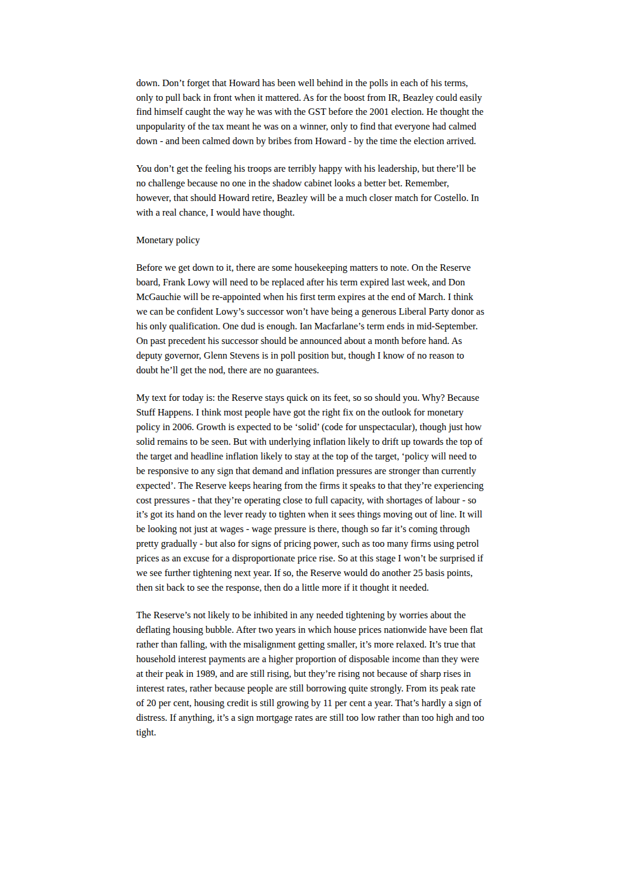down. Don’t forget that Howard has been well behind in the polls in each of his terms, only to pull back in front when it mattered. As for the boost from IR, Beazley could easily find himself caught the way he was with the GST before the 2001 election. He thought the unpopularity of the tax meant he was on a winner, only to find that everyone had calmed down - and been calmed down by bribes from Howard - by the time the election arrived.
You don’t get the feeling his troops are terribly happy with his leadership, but there’ll be no challenge because no one in the shadow cabinet looks a better bet. Remember, however, that should Howard retire, Beazley will be a much closer match for Costello. In with a real chance, I would have thought.
Monetary policy
Before we get down to it, there are some housekeeping matters to note. On the Reserve board, Frank Lowy will need to be replaced after his term expired last week, and Don McGauchie will be re-appointed when his first term expires at the end of March. I think we can be confident Lowy’s successor won’t have being a generous Liberal Party donor as his only qualification. One dud is enough. Ian Macfarlane’s term ends in mid-September. On past precedent his successor should be announced about a month before hand. As deputy governor, Glenn Stevens is in poll position but, though I know of no reason to doubt he’ll get the nod, there are no guarantees.
My text for today is: the Reserve stays quick on its feet, so so should you. Why? Because Stuff Happens. I think most people have got the right fix on the outlook for monetary policy in 2006. Growth is expected to be ‘solid’ (code for unspectacular), though just how solid remains to be seen. But with underlying inflation likely to drift up towards the top of the target and headline inflation likely to stay at the top of the target, ‘policy will need to be responsive to any sign that demand and inflation pressures are stronger than currently expected’. The Reserve keeps hearing from the firms it speaks to that they’re experiencing cost pressures - that they’re operating close to full capacity, with shortages of labour - so it’s got its hand on the lever ready to tighten when it sees things moving out of line. It will be looking not just at wages - wage pressure is there, though so far it’s coming through pretty gradually - but also for signs of pricing power, such as too many firms using petrol prices as an excuse for a disproportionate price rise. So at this stage I won’t be surprised if we see further tightening next year. If so, the Reserve would do another 25 basis points, then sit back to see the response, then do a little more if it thought it needed.
The Reserve’s not likely to be inhibited in any needed tightening by worries about the deflating housing bubble. After two years in which house prices nationwide have been flat rather than falling, with the misalignment getting smaller, it’s more relaxed. It’s true that household interest payments are a higher proportion of disposable income than they were at their peak in 1989, and are still rising, but they’re rising not because of sharp rises in interest rates, rather because people are still borrowing quite strongly. From its peak rate of 20 per cent, housing credit is still growing by 11 per cent a year. That’s hardly a sign of distress. If anything, it’s a sign mortgage rates are still too low rather than too high and too tight.